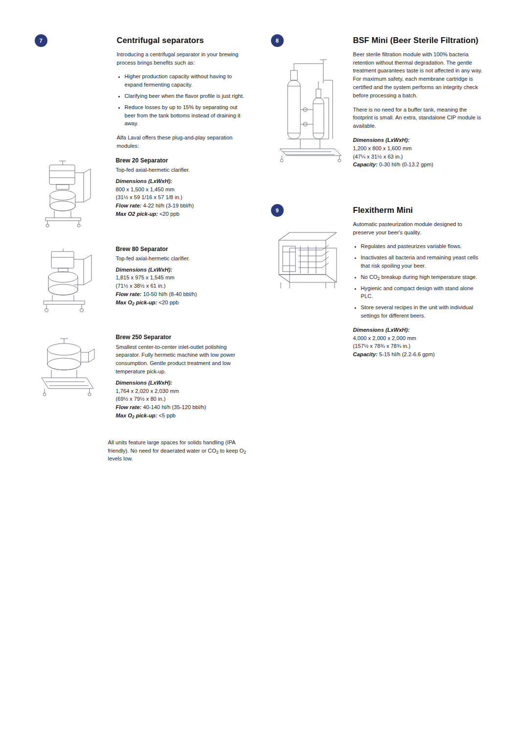7
Centrifugal separators
Introducing a centrifugal separator in your brewing process brings benefits such as:
Higher production capacity without having to expand fermenting capacity.
Clarifying beer when the flavor profile is just right.
Reduce losses by up to 15% by separating out beer from the tank bottoms instead of draining it away.
Alfa Laval offers these plug-and-play separation modules:
Brew 20 Separator
Top-fed axial-hermetic clarifier.
Dimensions (LxWxH):
800 x 1,500 x 1,450 mm
(31½ x 59 1/16 x 57 1/8 in.)
Flow rate: 4-22 hl/h (3-19 bbl/h)
Max O2 pick-up: <20 ppb
Brew 80 Separator
Top-fed axial-hermetic clarifier.
Dimensions (LxWxH):
1,815 x 975 x 1,545 mm
(71½ x 38½ x 61 in.)
Flow rate: 10-50 hl/h (8-40 bbl/h)
Max O2 pick-up: <20 ppb
Brew 250 Separator
Smallest center-to-center inlet-outlet polishing separator. Fully hermetic machine with low power consumption. Gentle product treatment and low temperature pick-up.
Dimensions (LxWxH):
1,764 x 2,020 x 2,030 mm
(69½ x 79½ x 80 in.)
Flow rate: 40-140 hl/h (35-120 bbl/h)
Max O2 pick-up: <5 ppb
All units feature large spaces for solids handling (IPA friendly). No need for deaerated water or CO2 to keep O2 levels low.
8
BSF Mini (Beer Sterile Filtration)
Beer sterile filtration module with 100% bacteria retention without thermal degradation. The gentle treatment guarantees taste is not affected in any way. For maximum safety, each membrane cartridge is certified and the system performs an integrity check before processing a batch.
There is no need for a buffer tank, meaning the footprint is small. An extra, standalone CIP module is available.
Dimensions (LxWxH):
1,200 x 800 x 1,600 mm
(47¼ x 31½ x 63 in.)
Capacity: 0-30 hl/h (0-13.2 gpm)
9
Flexitherm Mini
Automatic pasteurization module designed to preserve your beer's quality.
Regulates and pasteurizes variable flows.
Inactivates all bacteria and remaining yeast cells that risk spoiling your beer.
No CO2 breakup during high temperature stage.
Hygienic and compact design with stand alone PLC.
Store several recipes in the unit with individual settings for different beers.
Dimensions (LxWxH):
4,000 x 2,000 x 2,000 mm
(157½ x 78¾ x 78¾ in.)
Capacity: 5-15 hl/h (2.2-6.6 gpm)